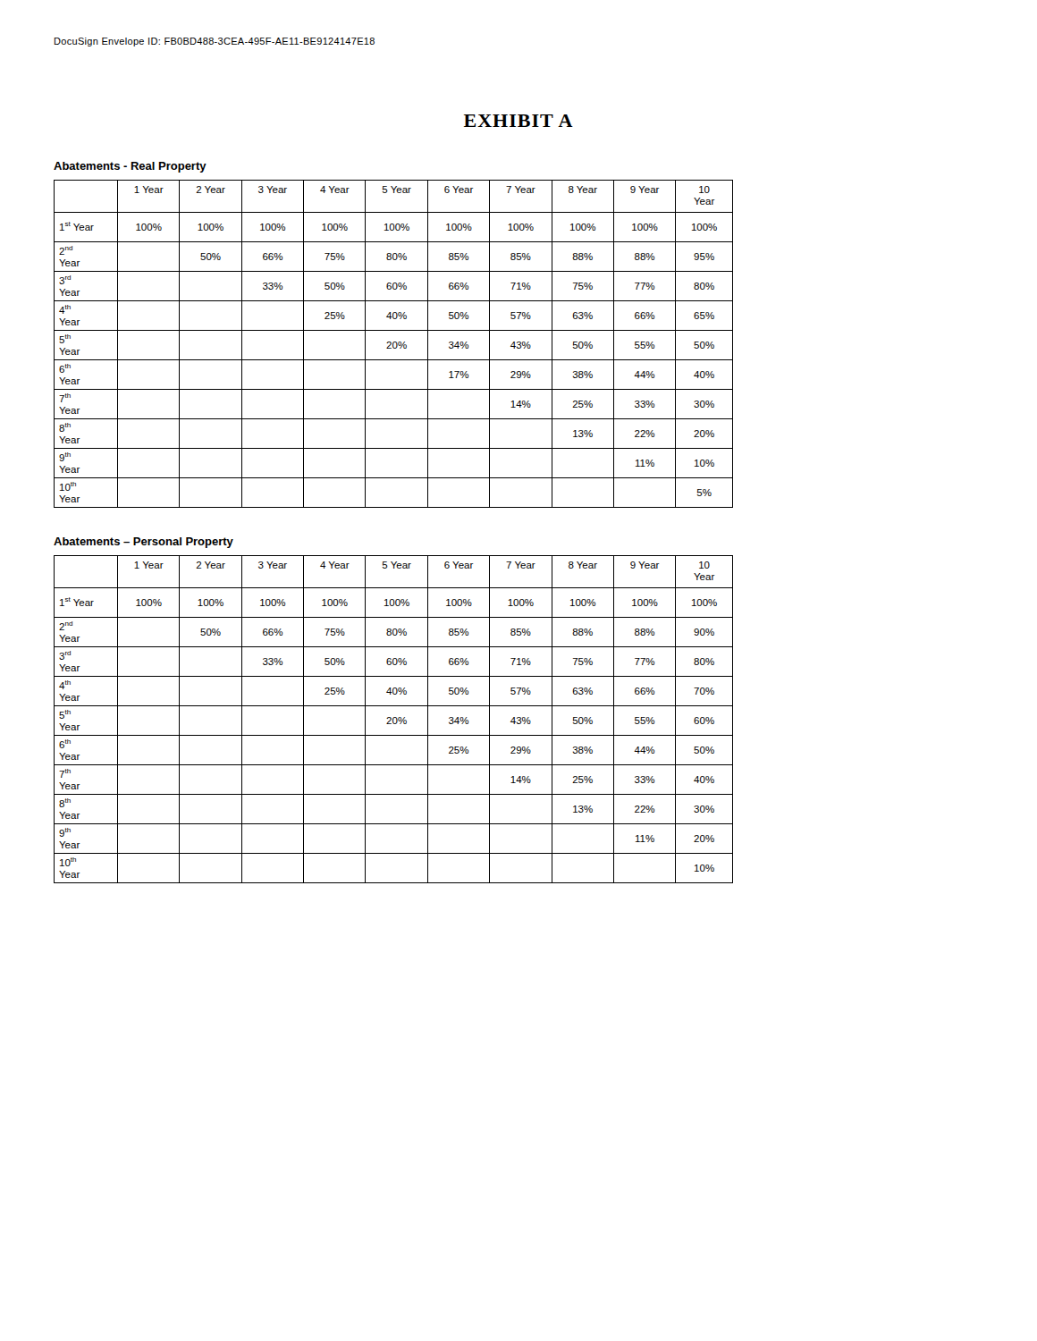DocuSign Envelope ID: FB0BD488-3CEA-495F-AE11-BE9124147E18
EXHIBIT A
Abatements - Real Property
| | 1 Year | 2 Year | 3 Year | 4 Year | 5 Year | 6 Year | 7 Year | 8 Year | 9 Year | 10 Year |
| --- | --- | --- | --- | --- | --- | --- | --- | --- | --- | --- |
| 1 st Year | 100% | 100% | 100% | 100% | 100% | 100% | 100% | 100% | 100% | 100% |
| 2 nd Year | | 50% | 66% | 75% | 80% | 85% | 85% | 88% | 88% | 95% |
| 3 rd Year | | | 33% | 50% | 60% | 66% | 71% | 75% | 77% | 80% |
| 4 th Year | | | | 25% | 40% | 50% | 57% | 63% | 66% | 65% |
| 5 th Year | | | | | 20% | 34% | 43% | 50% | 55% | 50% |
| 6 th Year | | | | | | 17% | 29% | 38% | 44% | 40% |
| 7 th Year | | | | | | | 14% | 25% | 33% | 30% |
| 8 th Year | | | | | | | | 13% | 22% | 20% |
| 9 th Year | | | | | | | | | 11% | 10% |
| 10 th Year | | | | | | | | | | 5% |
Abatements – Personal Property
| | 1 Year | 2 Year | 3 Year | 4 Year | 5 Year | 6 Year | 7 Year | 8 Year | 9 Year | 10 Year |
| --- | --- | --- | --- | --- | --- | --- | --- | --- | --- | --- |
| 1 st Year | 100% | 100% | 100% | 100% | 100% | 100% | 100% | 100% | 100% | 100% |
| 2 nd Year | | 50% | 66% | 75% | 80% | 85% | 85% | 88% | 88% | 90% |
| 3 rd Year | | | 33% | 50% | 60% | 66% | 71% | 75% | 77% | 80% |
| 4 th Year | | | | 25% | 40% | 50% | 57% | 63% | 66% | 70% |
| 5 th Year | | | | | 20% | 34% | 43% | 50% | 55% | 60% |
| 6 th Year | | | | | | 25% | 29% | 38% | 44% | 50% |
| 7 th Year | | | | | | | 14% | 25% | 33% | 40% |
| 8 th Year | | | | | | | | 13% | 22% | 30% |
| 9 th Year | | | | | | | | | 11% | 20% |
| 10 th Year | | | | | | | | | | 10% |